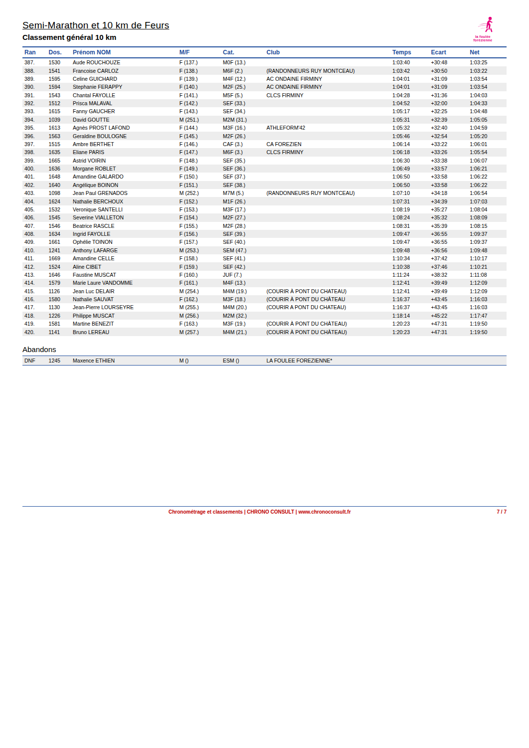la foulée
forézienne
Semi-Marathon et 10 km de Feurs
Classement général 10 km
| Ran | Dos. | Prénom NOM | M/F | Cat. | Club | Temps | Ecart | Net |
| --- | --- | --- | --- | --- | --- | --- | --- | --- |
| 387. | 1530 | Aude ROUCHOUZE | F (137.) | M0F (13.) | | 1:03:40 | +30:48 | 1:03:25 |
| 388. | 1541 | Francoise CARLOZ | F (138.) | M6F (2.) | (RANDONNEURS RUY MONTCEAU) | 1:03:42 | +30:50 | 1:03:22 |
| 389. | 1595 | Celine GUICHARD | F (139.) | M4F (12.) | AC ONDAINE FIRMINY | 1:04:01 | +31:09 | 1:03:54 |
| 390. | 1594 | Stephanie FERAPPY | F (140.) | M2F (25.) | AC ONDAINE FIRMINY | 1:04:01 | +31:09 | 1:03:54 |
| 391. | 1543 | Chantal FAYOLLE | F (141.) | M5F (5.) | CLCS FIRMINY | 1:04:28 | +31:36 | 1:04:03 |
| 392. | 1512 | Prisca MALAVAL | F (142.) | SEF (33.) | | 1:04:52 | +32:00 | 1:04:33 |
| 393. | 1615 | Fanny GAUCHER | F (143.) | SEF (34.) | | 1:05:17 | +32:25 | 1:04:48 |
| 394. | 1039 | David GOUTTE | M (251.) | M2M (31.) | | 1:05:31 | +32:39 | 1:05:05 |
| 395. | 1613 | Agnès PROST LAFOND | F (144.) | M3F (16.) | ATHLEFORM'42 | 1:05:32 | +32:40 | 1:04:59 |
| 396. | 1563 | Geraldine BOULOGNE | F (145.) | M2F (26.) | | 1:05:46 | +32:54 | 1:05:20 |
| 397. | 1515 | Ambre BERTHET | F (146.) | CAF (3.) | CA FOREZIEN | 1:06:14 | +33:22 | 1:06:01 |
| 398. | 1635 | Eliane PARIS | F (147.) | M6F (3.) | CLCS FIRMINY | 1:06:18 | +33:26 | 1:05:54 |
| 399. | 1665 | Astrid VOIRIN | F (148.) | SEF (35.) | | 1:06:30 | +33:38 | 1:06:07 |
| 400. | 1636 | Morgane ROBLET | F (149.) | SEF (36.) | | 1:06:49 | +33:57 | 1:06:21 |
| 401. | 1648 | Amandine GALARDO | F (150.) | SEF (37.) | | 1:06:50 | +33:58 | 1:06:22 |
| 402. | 1640 | Angélique BOINON | F (151.) | SEF (38.) | | 1:06:50 | +33:58 | 1:06:22 |
| 403. | 1098 | Jean Paul GRENADOS | M (252.) | M7M (5.) | (RANDONNEURS RUY MONTCEAU) | 1:07:10 | +34:18 | 1:06:54 |
| 404. | 1624 | Nathalie BERCHOUX | F (152.) | M1F (26.) | | 1:07:31 | +34:39 | 1:07:03 |
| 405. | 1532 | Veronique SANTELLI | F (153.) | M3F (17.) | | 1:08:19 | +35:27 | 1:08:04 |
| 406. | 1545 | Severine VIALLETON | F (154.) | M2F (27.) | | 1:08:24 | +35:32 | 1:08:09 |
| 407. | 1546 | Beatrice RASCLE | F (155.) | M2F (28.) | | 1:08:31 | +35:39 | 1:08:15 |
| 408. | 1634 | Ingrid FAYOLLE | F (156.) | SEF (39.) | | 1:09:47 | +36:55 | 1:09:37 |
| 409. | 1661 | Ophélie TOINON | F (157.) | SEF (40.) | | 1:09:47 | +36:55 | 1:09:37 |
| 410. | 1241 | Anthony LAFARGE | M (253.) | SEM (47.) | | 1:09:48 | +36:56 | 1:09:48 |
| 411. | 1669 | Amandine CELLE | F (158.) | SEF (41.) | | 1:10:34 | +37:42 | 1:10:17 |
| 412. | 1524 | Aline CIBET | F (159.) | SEF (42.) | | 1:10:38 | +37:46 | 1:10:21 |
| 413. | 1646 | Faustine MUSCAT | F (160.) | JUF (7.) | | 1:11:24 | +38:32 | 1:11:08 |
| 414. | 1579 | Marie Laure VANDOMME | F (161.) | M4F (13.) | | 1:12:41 | +39:49 | 1:12:09 |
| 415. | 1126 | Jean Luc DELAIR | M (254.) | M4M (19.) | (COURIR À PONT DU CHATEAU) | 1:12:41 | +39:49 | 1:12:09 |
| 416. | 1580 | Nathalie SAUVAT | F (162.) | M3F (18.) | (COURIR À PONT DU CHÂTEAU | 1:16:37 | +43:45 | 1:16:03 |
| 417. | 1130 | Jean-Pierre LOURSEYRE | M (255.) | M4M (20.) | (COURIR A PONT DU CHATEAU) | 1:16:37 | +43:45 | 1:16:03 |
| 418. | 1226 | Philippe MUSCAT | M (256.) | M2M (32.) | | 1:18:14 | +45:22 | 1:17:47 |
| 419. | 1581 | Martine BENEZIT | F (163.) | M3F (19.) | (COURIR À PONT DU CHÂTEAU) | 1:20:23 | +47:31 | 1:19:50 |
| 420. | 1141 | Bruno LEREAU | M (257.) | M4M (21.) | (COURIR À PONT DU CHÂTEAU) | 1:20:23 | +47:31 | 1:19:50 |
Abandons
| DNF | 1245 | Maxence ETHIEN | M () | ESM () | LA FOULEE FOREZIENNE* |
7 / 7 Chronométrage et classements | CHRONO CONSULT | www.chronoconsult.fr